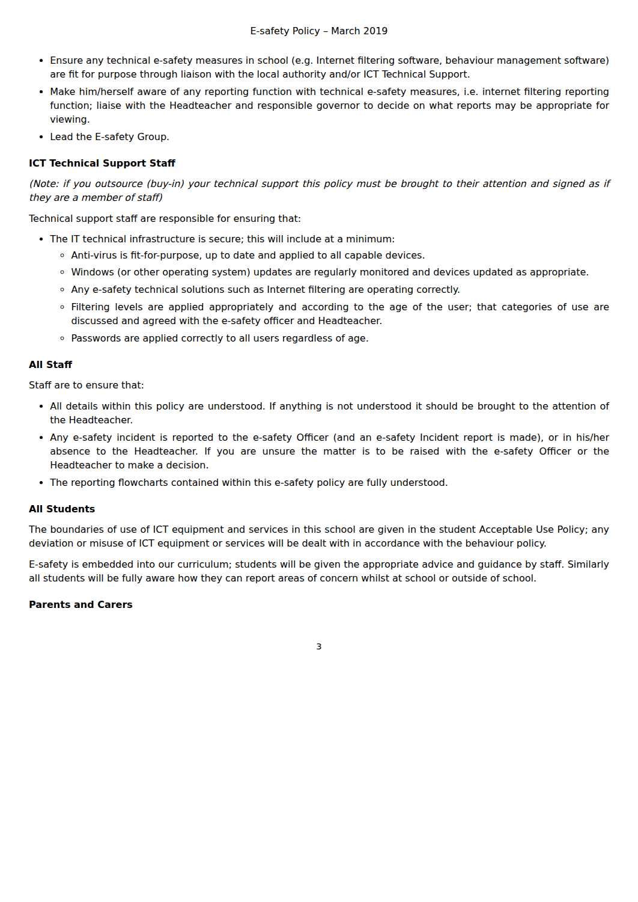E-safety Policy – March 2019
Ensure any technical e-safety measures in school (e.g. Internet filtering software, behaviour management software) are fit for purpose through liaison with the local authority and/or ICT Technical Support.
Make him/herself aware of any reporting function with technical e-safety measures, i.e. internet filtering reporting function; liaise with the Headteacher and responsible governor to decide on what reports may be appropriate for viewing.
Lead the E-safety Group.
ICT Technical Support Staff
(Note: if you outsource (buy-in) your technical support this policy must be brought to their attention and signed as if they are a member of staff)
Technical support staff are responsible for ensuring that:
The IT technical infrastructure is secure; this will include at a minimum:
Anti-virus is fit-for-purpose, up to date and applied to all capable devices.
Windows (or other operating system) updates are regularly monitored and devices updated as appropriate.
Any e-safety technical solutions such as Internet filtering are operating correctly.
Filtering levels are applied appropriately and according to the age of the user; that categories of use are discussed and agreed with the e-safety officer and Headteacher.
Passwords are applied correctly to all users regardless of age.
All Staff
Staff are to ensure that:
All details within this policy are understood. If anything is not understood it should be brought to the attention of the Headteacher.
Any e-safety incident is reported to the e-safety Officer (and an e-safety Incident report is made), or in his/her absence to the Headteacher. If you are unsure the matter is to be raised with the e-safety Officer or the Headteacher to make a decision.
The reporting flowcharts contained within this e-safety policy are fully understood.
All Students
The boundaries of use of ICT equipment and services in this school are given in the student Acceptable Use Policy; any deviation or misuse of ICT equipment or services will be dealt with in accordance with the behaviour policy.
E-safety is embedded into our curriculum; students will be given the appropriate advice and guidance by staff. Similarly all students will be fully aware how they can report areas of concern whilst at school or outside of school.
Parents and Carers
3